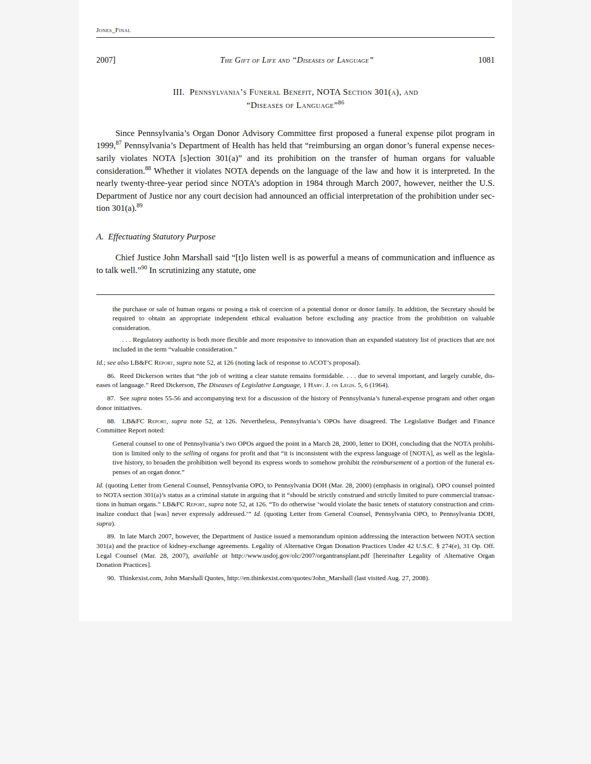Jones_Final
2007] The Gift of Life and “Diseases of Language” 1081
III. Pennsylvania’s Funeral Benefit, NOTA Section 301(a), and
“Diseases of Language”86
Since Pennsylvania’s Organ Donor Advisory Committee first proposed a funeral expense pilot program in 1999,87 Pennsylvania’s Department of Health has held that “reimbursing an organ donor’s funeral expense necessarily violates NOTA [s]ection 301(a)” and its prohibition on the transfer of human organs for valuable consideration.88 Whether it violates NOTA depends on the language of the law and how it is interpreted. In the nearly twenty-three-year period since NOTA’s adoption in 1984 through March 2007, however, neither the U.S. Department of Justice nor any court decision had announced an official interpretation of the prohibition under section 301(a).89
A. Effectuating Statutory Purpose
Chief Justice John Marshall said “[t]o listen well is as powerful a means of communication and influence as to talk well.”90 In scrutinizing any statute, one
the purchase or sale of human organs or posing a risk of coercion of a potential donor or donor family. In addition, the Secretary should be required to obtain an appropriate independent ethical evaluation before excluding any practice from the prohibition on valuable consideration.
. . . Regulatory authority is both more flexible and more responsive to innovation than an expanded statutory list of practices that are not included in the term “valuable consideration.”
Id.; see also LB&FC Report, supra note 52, at 126 (noting lack of response to ACOT’s proposal).
86. Reed Dickerson writes that “the job of writing a clear statute remains formidable. . . . due to several important, and largely curable, diseases of language.” Reed Dickerson, The Diseases of Legislative Language, 1 Harv. J. on Legis. 5, 6 (1964).
87. See supra notes 55-56 and accompanying text for a discussion of the history of Pennsylvania’s funeral-expense program and other organ donor initiatives.
88. LB&FC Report, supra note 52, at 126. Nevertheless, Pennsylvania’s OPOs have disagreed. The Legislative Budget and Finance Committee Report noted:
General counsel to one of Pennsylvania’s two OPOs argued the point in a March 28, 2000, letter to DOH, concluding that the NOTA prohibition is limited only to the selling of organs for profit and that “it is inconsistent with the express language of [NOTA], as well as the legislative history, to broaden the prohibition well beyond its express words to somehow prohibit the reimbursement of a portion of the funeral expenses of an organ donor.”
Id. (quoting Letter from General Counsel, Pennsylvania OPO, to Pennsylvania DOH (Mar. 28, 2000) (emphasis in original). OPO counsel pointed to NOTA section 301(a)’s status as a criminal statute in arguing that it “should be strictly construed and strictly limited to pure commercial transactions in human organs.” LB&FC Report, supra note 52, at 126. “To do otherwise ‘would violate the basic tenets of statutory construction and criminalize conduct that [was] never expressly addressed.’” Id. (quoting Letter from General Counsel, Pennsylvania OPO, to Pennsylvania DOH, supra).
89. In late March 2007, however, the Department of Justice issued a memorandum opinion addressing the interaction between NOTA section 301(a) and the practice of kidney-exchange agreements. Legality of Alternative Organ Donation Practices Under 42 U.S.C. § 274(e), 31 Op. Off. Legal Counsel (Mar. 28, 2007), available at http://www.usdoj.gov/olc/2007/organtransplant.pdf [hereinafter Legality of Alternative Organ Donation Practices].
90. Thinkexist.com, John Marshall Quotes, http://en.thinkexist.com/quotes/John_Marshall (last visited Aug. 27, 2008).